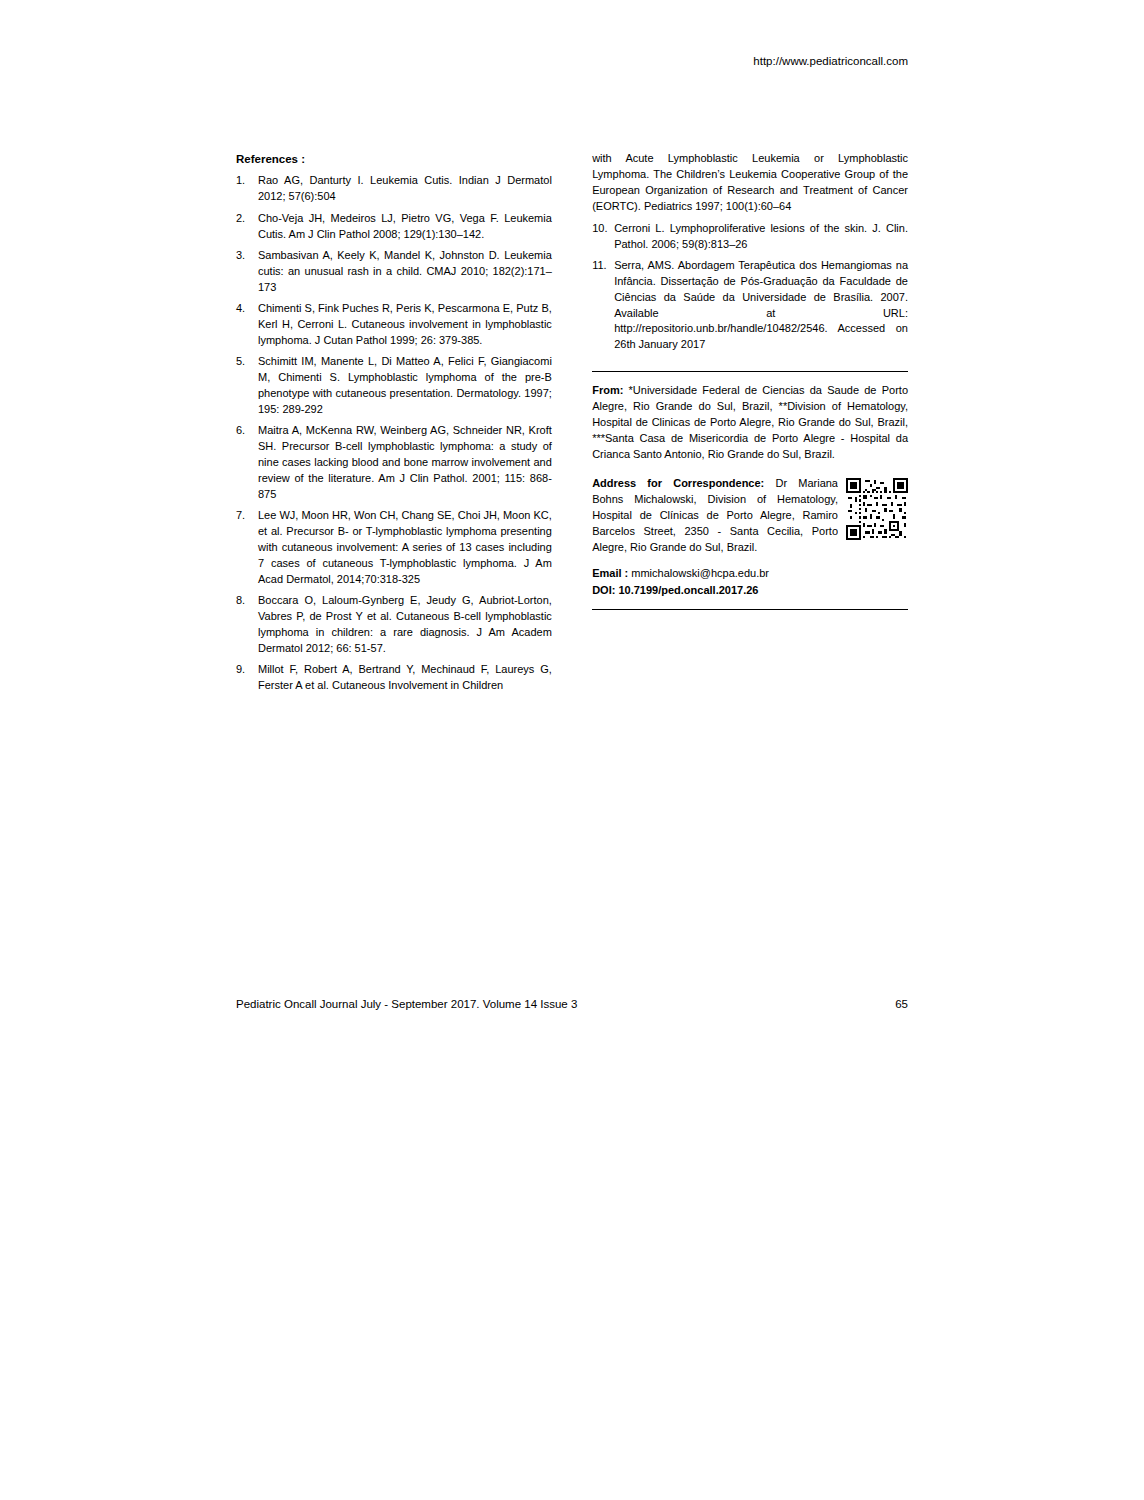http://www.pediatriconcall.com
References :
1. Rao AG, Danturty I. Leukemia Cutis. Indian J Dermatol 2012; 57(6):504
2. Cho-Veja JH, Medeiros LJ, Pietro VG, Vega F. Leukemia Cutis. Am J Clin Pathol 2008; 129(1):130–142.
3. Sambasivan A, Keely K, Mandel K, Johnston D. Leukemia cutis: an unusual rash in a child. CMAJ 2010; 182(2):171–173
4. Chimenti S, Fink Puches R, Peris K, Pescarmona E, Putz B, Kerl H, Cerroni L. Cutaneous involvement in lymphoblastic lymphoma. J Cutan Pathol 1999; 26: 379-385.
5. Schimitt IM, Manente L, Di Matteo A, Felici F, Giangiacomi M, Chimenti S. Lymphoblastic lymphoma of the pre-B phenotype with cutaneous presentation. Dermatology. 1997; 195: 289-292
6. Maitra A, McKenna RW, Weinberg AG, Schneider NR, Kroft SH. Precursor B-cell lymphoblastic lymphoma: a study of nine cases lacking blood and bone marrow involvement and review of the literature. Am J Clin Pathol. 2001; 115: 868-875
7. Lee WJ, Moon HR, Won CH, Chang SE, Choi JH, Moon KC, et al. Precursor B- or T-lymphoblastic lymphoma presenting with cutaneous involvement: A series of 13 cases including 7 cases of cutaneous T-lymphoblastic lymphoma. J Am Acad Dermatol, 2014;70:318-325
8. Boccara O, Laloum-Gynberg E, Jeudy G, Aubriot-Lorton, Vabres P, de Prost Y et al. Cutaneous B-cell lymphoblastic lymphoma in children: a rare diagnosis. J Am Academ Dermatol 2012; 66: 51-57.
9. Millot F, Robert A, Bertrand Y, Mechinaud F, Laureys G, Ferster A et al. Cutaneous Involvement in Children
with Acute Lymphoblastic Leukemia or Lymphoblastic Lymphoma. The Children’s Leukemia Cooperative Group of the European Organization of Research and Treatment of Cancer (EORTC). Pediatrics 1997; 100(1):60–64
10. Cerroni L. Lymphoproliferative lesions of the skin. J. Clin. Pathol. 2006; 59(8):813–26
11. Serra, AMS. Abordagem Terapêutica dos Hemangiomas na Infância. Dissertação de Pós-Graduação da Faculdade de Ciências da Saúde da Universidade de Brasília. 2007. Available at URL: http://repositorio.unb.br/handle/10482/2546. Accessed on 26th January 2017
From: *Universidade Federal de Ciencias da Saude de Porto Alegre, Rio Grande do Sul, Brazil, **Division of Hematology, Hospital de Clinicas de Porto Alegre, Rio Grande do Sul, Brazil, ***Santa Casa de Misericordia de Porto Alegre - Hospital da Crianca Santo Antonio, Rio Grande do Sul, Brazil.
Address for Correspondence: Dr Mariana Bohns Michalowski, Division of Hematology, Hospital de Clínicas de Porto Alegre, Ramiro Barcelos Street, 2350 - Santa Cecilia, Porto Alegre, Rio Grande do Sul, Brazil.
Email : mmichalowski@hcpa.edu.br
DOI: 10.7199/ped.oncall.2017.26
Pediatric Oncall Journal July - September 2017. Volume 14 Issue 3
65